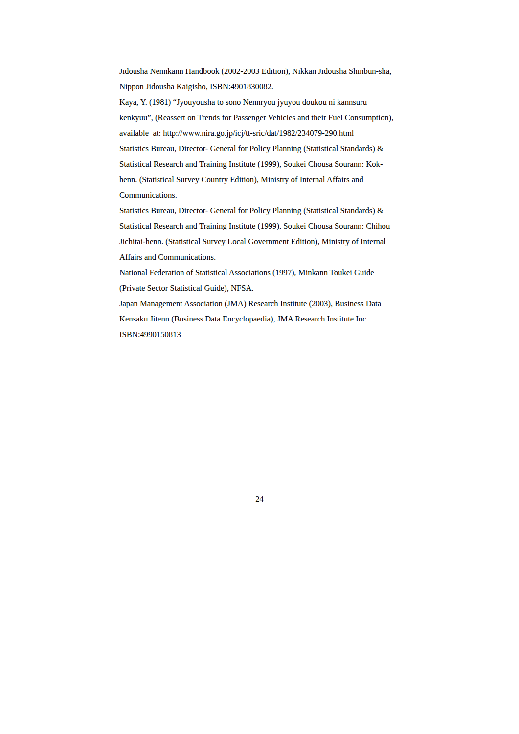Jidousha Nennkann Handbook (2002-2003 Edition), Nikkan Jidousha Shinbun-sha, Nippon Jidousha Kaigisho, ISBN:4901830082.
Kaya, Y. (1981) “Jyouyousha to sono Nennryou jyuyou doukou ni kannsuru kenkyuu”, (Reassert on Trends for Passenger Vehicles and their Fuel Consumption), available at: http://www.nira.go.jp/icj/tt-sric/dat/1982/234079-290.html
Statistics Bureau, Director- General for Policy Planning (Statistical Standards) & Statistical Research and Training Institute (1999), Soukei Chousa Sourann: Kok-henn. (Statistical Survey Country Edition), Ministry of Internal Affairs and Communications.
Statistics Bureau, Director- General for Policy Planning (Statistical Standards) & Statistical Research and Training Institute (1999), Soukei Chousa Sourann: Chihou Jichitai-henn. (Statistical Survey Local Government Edition), Ministry of Internal Affairs and Communications.
National Federation of Statistical Associations (1997), Minkann Toukei Guide (Private Sector Statistical Guide), NFSA.
Japan Management Association (JMA) Research Institute (2003), Business Data Kensaku Jitenn (Business Data Encyclopaedia), JMA Research Institute Inc. ISBN:4990150813
24